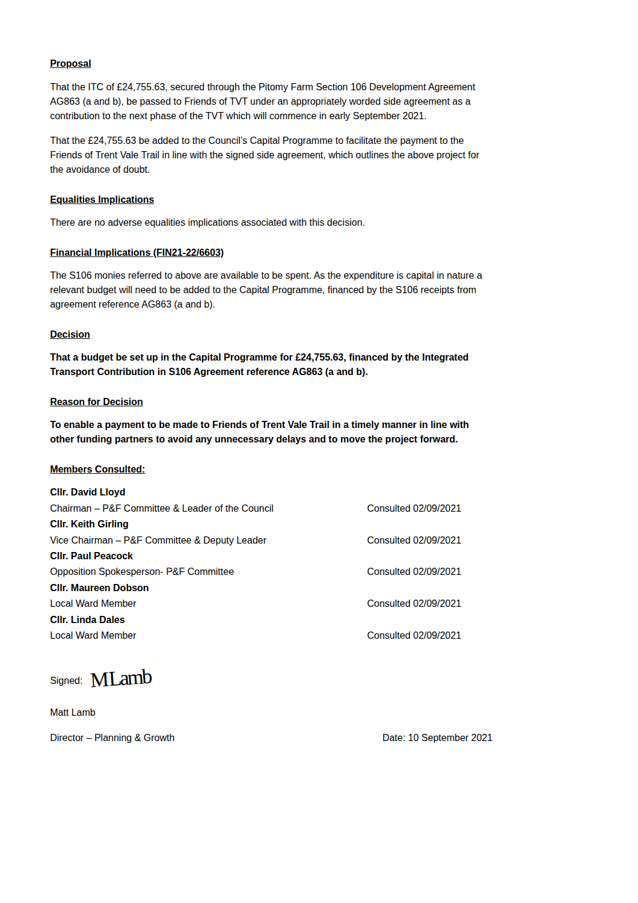Proposal
That the ITC of £24,755.63, secured through the Pitomy Farm Section 106 Development Agreement AG863 (a and b), be passed to Friends of TVT under an appropriately worded side agreement as a contribution to the next phase of the TVT which will commence in early September 2021.
That the £24,755.63 be added to the Council’s Capital Programme to facilitate the payment to the Friends of Trent Vale Trail in line with the signed side agreement, which outlines the above project for the avoidance of doubt.
Equalities Implications
There are no adverse equalities implications associated with this decision.
Financial Implications (FIN21-22/6603)
The S106 monies referred to above are available to be spent. As the expenditure is capital in nature a relevant budget will need to be added to the Capital Programme, financed by the S106 receipts from agreement reference AG863 (a and b).
Decision
That a budget be set up in the Capital Programme for £24,755.63, financed by the Integrated Transport Contribution in S106 Agreement reference AG863 (a and b).
Reason for Decision
To enable a payment to be made to Friends of Trent Vale Trail in a timely manner in line with other funding partners to avoid any unnecessary delays and to move the project forward.
Members Consulted:
| Cllr. David Lloyd |
| Chairman – P&F Committee & Leader of the Council | Consulted 02/09/2021 |
| Cllr. Keith Girling |
| Vice Chairman – P&F Committee & Deputy Leader | Consulted 02/09/2021 |
| Cllr. Paul Peacock |
| Opposition Spokesperson- P&F Committee | Consulted 02/09/2021 |
| Cllr. Maureen Dobson |
| Local Ward Member | Consulted 02/09/2021 |
| Cllr. Linda Dales |
| Local Ward Member | Consulted 02/09/2021 |
Signed: MLamb
Matt Lamb
Director – Planning & Growth
Date: 10 September 2021